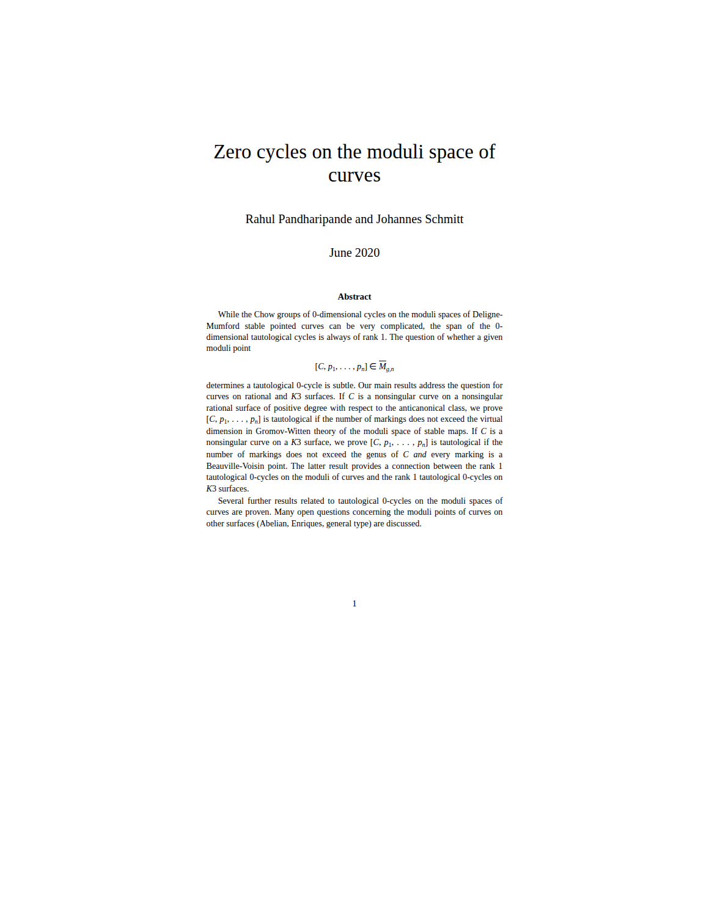Zero cycles on the moduli space of curves
Rahul Pandharipande and Johannes Schmitt
June 2020
Abstract
While the Chow groups of 0-dimensional cycles on the moduli spaces of Deligne-Mumford stable pointed curves can be very complicated, the span of the 0-dimensional tautological cycles is always of rank 1. The question of whether a given moduli point
[C, p1, . . . , pn] ∈ Mg,n
determines a tautological 0-cycle is subtle. Our main results address the question for curves on rational and K3 surfaces. If C is a nonsingular curve on a nonsingular rational surface of positive degree with respect to the anticanonical class, we prove [C, p1, . . . , pn] is tautological if the number of markings does not exceed the virtual dimension in Gromov-Witten theory of the moduli space of stable maps. If C is a nonsingular curve on a K3 surface, we prove [C, p1, . . . , pn] is tautological if the number of markings does not exceed the genus of C and every marking is a Beauville-Voisin point. The latter result provides a connection between the rank 1 tautological 0-cycles on the moduli of curves and the rank 1 tautological 0-cycles on K3 surfaces.
Several further results related to tautological 0-cycles on the moduli spaces of curves are proven. Many open questions concerning the moduli points of curves on other surfaces (Abelian, Enriques, general type) are discussed.
1